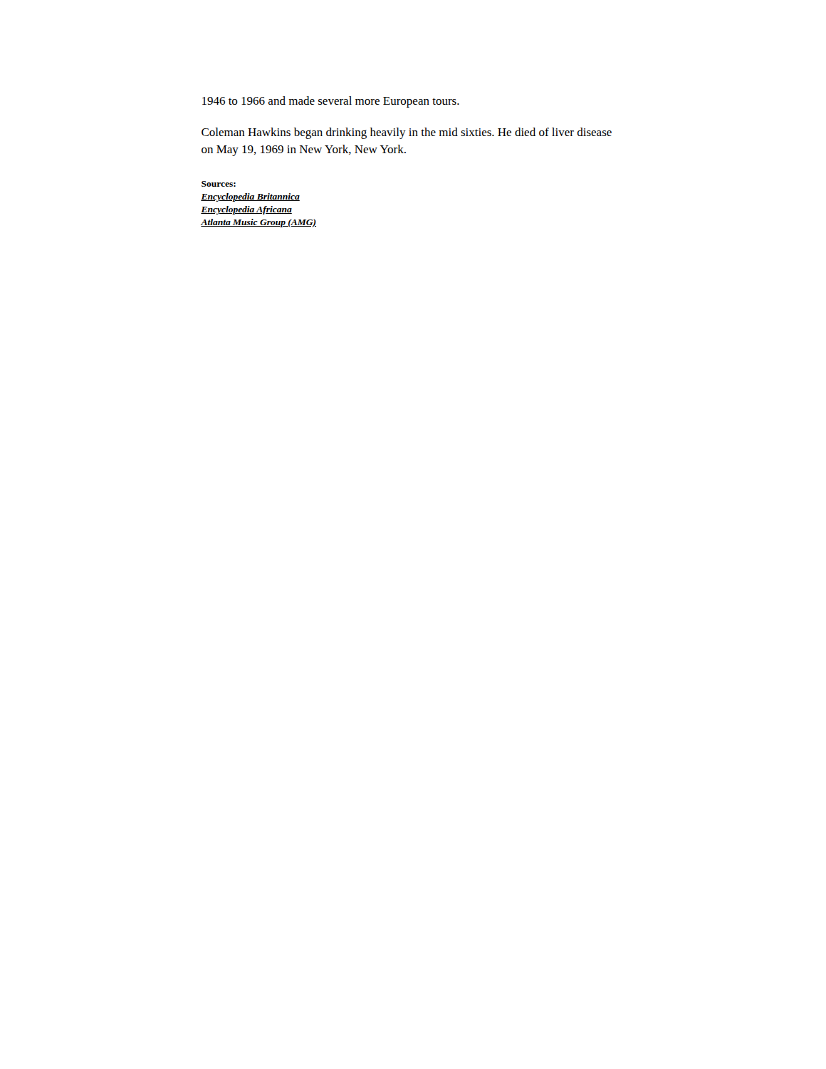1946 to 1966 and made several more European tours.
Coleman Hawkins began drinking heavily in the mid sixties. He died of liver disease on May 19, 1969 in New York, New York.
Sources: Encyclopedia Britannica Encyclopedia Africana Atlanta Music Group (AMG)